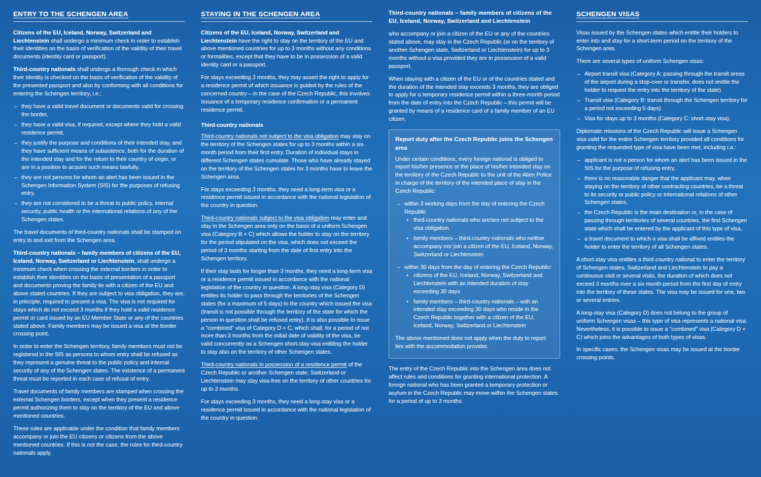Entry to the Schengen Area
Citizens of the EU, Iceland, Norway, Switzerland and Liechtenstein shall undergo a minimum check in order to establish their identities on the basis of verification of the validity of their travel documents (identity card or passport).
Third-country nationals shall undergo a thorough check in which their identity is checked on the basis of verification of the validity of the presented passport and also by conforming with all conditions for entering the Schengen territory, i.e.:
they have a valid travel document or documents valid for crossing the border,
they have a valid visa, if required, except where they hold a valid residence permit,
they justify the purpose and conditions of their intended stay, and they have sufficient means of subsistence, both for the duration of the intended stay and for the return to their country of origin, or are in a position to acquire such means lawfully,
they are not persons for whom an alert has been issued in the Schengen Information System (SIS) for the purposes of refusing entry,
they are not considered to be a threat to public policy, internal security, public health or the international relations of any of the Schengen states.
The travel documents of third-country nationals shall be stamped on entry to and exit from the Schengen area.
Third-country nationals – family members of citizens of the EU, Iceland, Norway, Switzerland or Liechtenstein, shall undergo a minimum check when crossing the external borders in order to establish their identities on the basis of presentation of a passport and documents proving the family tie with a citizen of the EU and above stated countries. If they are subject to visa obligation, they are, in principle, required to present a visa. The visa is not required for stays which do not exceed 3 months if they hold a valid residence permit or card issued by an EU Member State or any of the countries stated above. Family members may be issued a visa at the border crossing point.
In order to enter the Schengen territory, family members must not be registered in the SIS as persons to whom entry shall be refused as they represent a genuine threat to the public policy and internal security of any of the Schengen states. The existence of a permanent threat must be reported in each case of refusal of entry.
Travel documents of family members are stamped when crossing the external Schengen borders, except when they present a residence permit authorizing them to stay on the territory of the EU and above mentioned countries.
These rules are applicable under the condition that family members accompany or join the EU citizens or citizens from the above mentioned countries. If this is not the case, the rules for third-country nationals apply.
Staying in the Schengen Area
Citizens of the EU, Iceland, Norway, Switzerland and Liechtenstein have the right to stay on the territory of the EU and above mentioned countries for up to 3 months without any conditions or formalities, except that they have to be in possession of a valid identity card or a passport.
For stays exceeding 3 months, they may assert the right to apply for a residence permit of which issuance is guided by the rules of the concerned country – in the case of the Czech Republic, this involves issuance of a temporary residence confirmation or a permanent residence permit.
Third-country nationals
Third-country nationals not subject to the visa obligation may stay on the territory of the Schengen states for up to 3 months within a six-month period from their first entry. Duration of individual stays in different Schengen states cumulate. Those who have already stayed on the territory of the Schengen states for 3 months have to leave the Schengen area.
For stays exceeding 3 months, they need a long-term visa or a residence permit issued in accordance with the national legislation of the country in question.
Third-country nationals subject to the visa obligation may enter and stay in the Schengen area only on the basis of a uniform Schengen visa (Category B + C) which allows the holder to stay on the territory for the period stipulated on the visa, which does not exceed the period of 3 months starting from the date of first entry into the Schengen territory.
If their stay lasts for longer than 3 months, they need a long-term visa or a residence permit issued in accordance with the national legislation of the country in question. A long-stay visa (Category D) entitles its holder to pass through the territories of the Schengen states (for a maximum of 5 days) to the country which issued the visa (transit is not possible through the territory of the state for which the person in question shall be refused entry). It is also possible to issue a "combined" visa of Category D + C, which shall, for a period of not more than 3 months from the initial date of validity of the visa, be valid concurrently as a Schengen short-stay visa entitling the holder to stay also on the territory of other Schengen states.
Third-country nationals in possession of a residence permit of the Czech Republic or another Schengen state, Switzerland or Liechtenstein may stay visa-free on the territory of other countries for up to 3 months.
For stays exceeding 3 months, they need a long-stay visa or a residence permit issued in accordance with the national legislation of the country in question.
Third-country nationals – family members of citizens of the EU, Iceland, Norway, Switzerland and Liechtenstein
who accompany or join a citizen of the EU or any of the countries stated above, may stay in the Czech Republic (or on the territory of another Schengen state, Switzerland or Liechtenstein) for up to 3 months without a visa provided they are in possession of a valid passport.
When staying with a citizen of the EU or of the countries stated and the duration of the intended stay exceeds 3 months, they are obliged to apply for a temporary residence permit within a three-month period from the date of entry into the Czech Republic – this permit will be granted by means of a residence card of a family member of an EU citizen.
Report duty after the Czech Republic joins the Schengen area
Under certain conditions, every foreign national is obliged to report his/her presence or the place of his/her intended stay on the territory of the Czech Republic to the unit of the Alien Police in charge of the territory of the intended place of stay in the Czech Republic:
within 3 working days from the day of entering the Czech Republic
third-country nationals who are/are not subject to the visa obligation
family members – third-country nationals who neither accompany nor join a citizen of the EU, Iceland, Norway, Switzerland or Liechtenstein
within 30 days from the day of entering the Czech Republic:
citizens of the EU, Iceland, Norway, Switzerland and Liechtenstein with an intended duration of stay exceeding 30 days
family members – third-country nationals – with an intended stay exceeding 30 days who reside in the Czech Republic together with a citizen of the EU, Iceland, Norway, Switzerland or Liechtenstein
The above mentioned does not apply when the duty to report lies with the accommodation provider.
The entry of the Czech Republic into the Schengen area does not affect rules and conditions for granting international protection. A foreign national who has been granted a temporary protection or asylum in the Czech Republic may move within the Schengen states for a period of up to 3 months.
Schengen Visas
Visas issued by the Schengen states which entitle their holders to enter into and stay for a short-term period on the territory of the Schengen area.
There are several types of uniform Schengen visas:
Airport transit visa (Category A: passing through the transit areas of the airport during a stop-over or transfer, does not entitle the holder to request the entry into the territory of the state)
Transit visa (Category B: transit through the Schengen territory for a period not exceeding 5 days)
Visa for stays up to 3 months (Category C: short-stay visa).
Diplomatic missions of the Czech Republic will issue a Schengen visa valid for the entire Schengen territory provided all conditions for granting the requested type of visa have been met, including i.a.:
applicant is not a person for whom an alert has been issued in the SIS for the purpose of refusing entry,
there is no reasonable danger that the applicant may, when staying on the territory of other contracting countries, be a threat to its security or public policy or international relations of other Schengen states,
the Czech Republic is the main destination or, in the case of passing through territories of several countries, the first Schengen state which shall be entered by the applicant of this type of visa,
a travel document to which a visa shall be affixed entitles the holder to enter the territory of all Schengen states.
A short-stay visa entitles a third-country national to enter the territory of Schengen states, Switzerland and Liechtenstein to pay a continuous visit or several visits, the duration of which does not exceed 3 months over a six month period from the first day of entry into the territory of these states. The visa may be issued for one, two or several entries.
A long-stay visa (Category D) does not belong to the group of uniform Schengen visas – this type of visa represents a national visa. Nevertheless, it is possible to issue a "combined" visa (Category D + C) which joins the advantages of both types of visas.
In specific cases, the Schengen visas may be issued at the border crossing points.